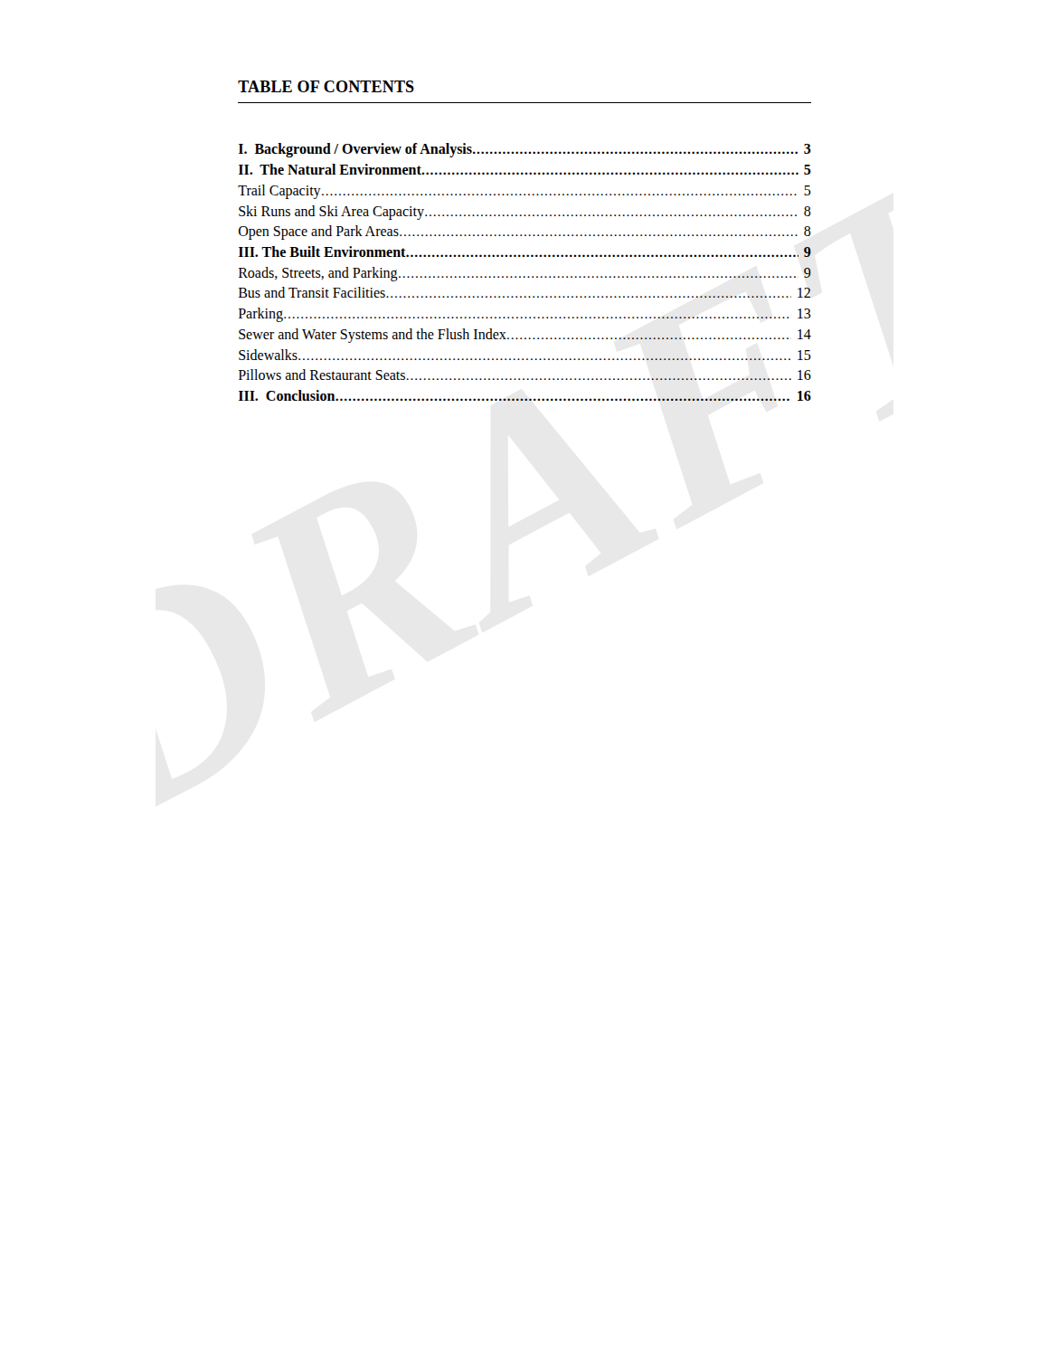DRAFT
TABLE OF CONTENTS
I. Background / Overview of Analysis ................................................................................................. 3
II. The Natural Environment .............................................................................................................. 5
Trail Capacity ................................................................................................................................. 5
Ski Runs and Ski Area Capacity ....................................................................................................... 8
Open Space and Park Areas ............................................................................................................... 8
III. The Built Environment .................................................................................................................. 9
Roads, Streets, and Parking ............................................................................................................... 9
Bus and Transit Facilities ................................................................................................................. 12
Parking ......................................................................................................................................... 13
Sewer and Water Systems and the Flush Index ......................................................................................... 14
Sidewalks ..................................................................................................................................... 15
Pillows and Restaurant Seats ............................................................................................................. 16
III. Conclusion ......................................................................................................................... 16